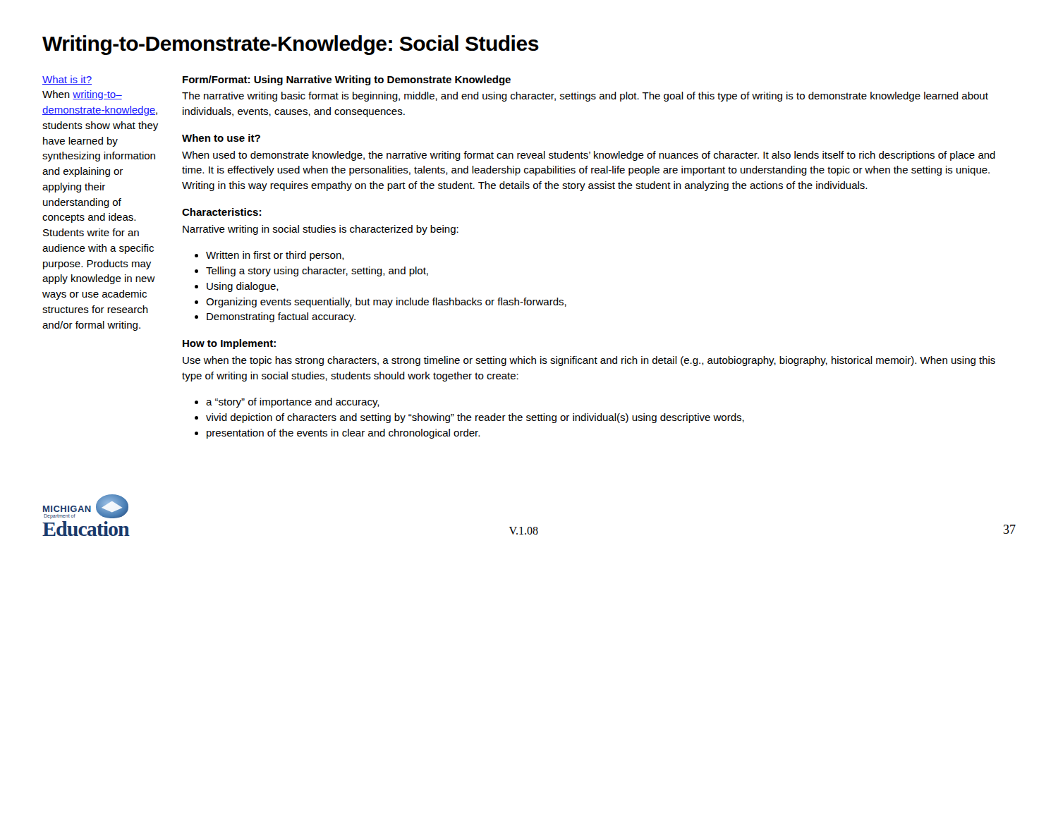Writing-to-Demonstrate-Knowledge: Social Studies
What is it?
When writing-to–demonstrate-knowledge, students show what they have learned by synthesizing information and explaining or applying their understanding of concepts and ideas. Students write for an audience with a specific purpose. Products may apply knowledge in new ways or use academic structures for research and/or formal writing.
Form/Format: Using Narrative Writing to Demonstrate Knowledge
The narrative writing basic format is beginning, middle, and end using character, settings and plot. The goal of this type of writing is to demonstrate knowledge learned about individuals, events, causes, and consequences.
When to use it?
When used to demonstrate knowledge, the narrative writing format can reveal students’ knowledge of nuances of character. It also lends itself to rich descriptions of place and time. It is effectively used when the personalities, talents, and leadership capabilities of real-life people are important to understanding the topic or when the setting is unique. Writing in this way requires empathy on the part of the student. The details of the story assist the student in analyzing the actions of the individuals.
Characteristics:
Narrative writing in social studies is characterized by being:
Written in first or third person,
Telling a story using character, setting, and plot,
Using dialogue,
Organizing events sequentially, but may include flashbacks or flash-forwards,
Demonstrating factual accuracy.
How to Implement:
Use when the topic has strong characters, a strong timeline or setting which is significant and rich in detail (e.g., autobiography, biography, historical memoir). When using this type of writing in social studies, students should work together to create:
a “story” of importance and accuracy,
vivid depiction of characters and setting by “showing” the reader the setting or individual(s) using descriptive words,
presentation of the events in clear and chronological order.
MICHIGAN
Department of
Education
V.1.08
37